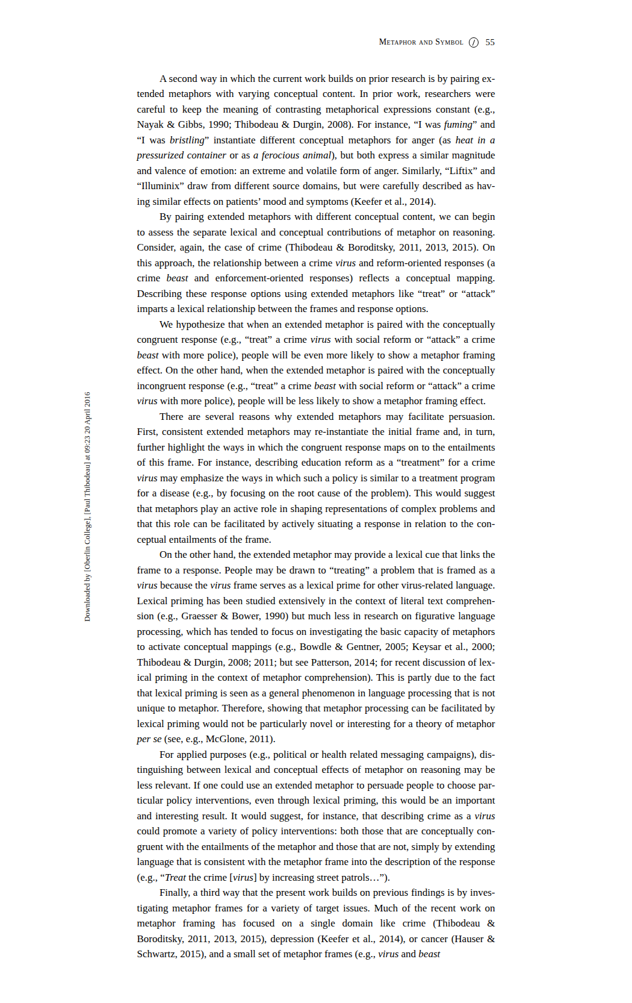Downloaded by [Oberlin College], [Paul Thibodeau] at 09:23 20 April 2016
Metaphor and Symbol 55
A second way in which the current work builds on prior research is by pairing extended metaphors with varying conceptual content. In prior work, researchers were careful to keep the meaning of contrasting metaphorical expressions constant (e.g., Nayak & Gibbs, 1990; Thibodeau & Durgin, 2008). For instance, “I was fuming” and “I was bristling” instantiate different conceptual metaphors for anger (as heat in a pressurized container or as a ferocious animal), but both express a similar magnitude and valence of emotion: an extreme and volatile form of anger. Similarly, “Liftix” and “Illuminix” draw from different source domains, but were carefully described as having similar effects on patients’ mood and symptoms (Keefer et al., 2014).
By pairing extended metaphors with different conceptual content, we can begin to assess the separate lexical and conceptual contributions of metaphor on reasoning. Consider, again, the case of crime (Thibodeau & Boroditsky, 2011, 2013, 2015). On this approach, the relationship between a crime virus and reform-oriented responses (a crime beast and enforcement-oriented responses) reflects a conceptual mapping. Describing these response options using extended metaphors like “treat” or “attack” imparts a lexical relationship between the frames and response options.
We hypothesize that when an extended metaphor is paired with the conceptually congruent response (e.g., “treat” a crime virus with social reform or “attack” a crime beast with more police), people will be even more likely to show a metaphor framing effect. On the other hand, when the extended metaphor is paired with the conceptually incongruent response (e.g., “treat” a crime beast with social reform or “attack” a crime virus with more police), people will be less likely to show a metaphor framing effect.
There are several reasons why extended metaphors may facilitate persuasion. First, consistent extended metaphors may re-instantiate the initial frame and, in turn, further highlight the ways in which the congruent response maps on to the entailments of this frame. For instance, describing education reform as a “treatment” for a crime virus may emphasize the ways in which such a policy is similar to a treatment program for a disease (e.g., by focusing on the root cause of the problem). This would suggest that metaphors play an active role in shaping representations of complex problems and that this role can be facilitated by actively situating a response in relation to the conceptual entailments of the frame.
On the other hand, the extended metaphor may provide a lexical cue that links the frame to a response. People may be drawn to “treating” a problem that is framed as a virus because the virus frame serves as a lexical prime for other virus-related language. Lexical priming has been studied extensively in the context of literal text comprehension (e.g., Graesser & Bower, 1990) but much less in research on figurative language processing, which has tended to focus on investigating the basic capacity of metaphors to activate conceptual mappings (e.g., Bowdle & Gentner, 2005; Keysar et al., 2000; Thibodeau & Durgin, 2008; 2011; but see Patterson, 2014; for recent discussion of lexical priming in the context of metaphor comprehension). This is partly due to the fact that lexical priming is seen as a general phenomenon in language processing that is not unique to metaphor. Therefore, showing that metaphor processing can be facilitated by lexical priming would not be particularly novel or interesting for a theory of metaphor per se (see, e.g., McGlone, 2011).
For applied purposes (e.g., political or health related messaging campaigns), distinguishing between lexical and conceptual effects of metaphor on reasoning may be less relevant. If one could use an extended metaphor to persuade people to choose particular policy interventions, even through lexical priming, this would be an important and interesting result. It would suggest, for instance, that describing crime as a virus could promote a variety of policy interventions: both those that are conceptually congruent with the entailments of the metaphor and those that are not, simply by extending language that is consistent with the metaphor frame into the description of the response (e.g., “Treat the crime [virus] by increasing street patrols…”).
Finally, a third way that the present work builds on previous findings is by investigating metaphor frames for a variety of target issues. Much of the recent work on metaphor framing has focused on a single domain like crime (Thibodeau & Boroditsky, 2011, 2013, 2015), depression (Keefer et al., 2014), or cancer (Hauser & Schwartz, 2015), and a small set of metaphor frames (e.g., virus and beast